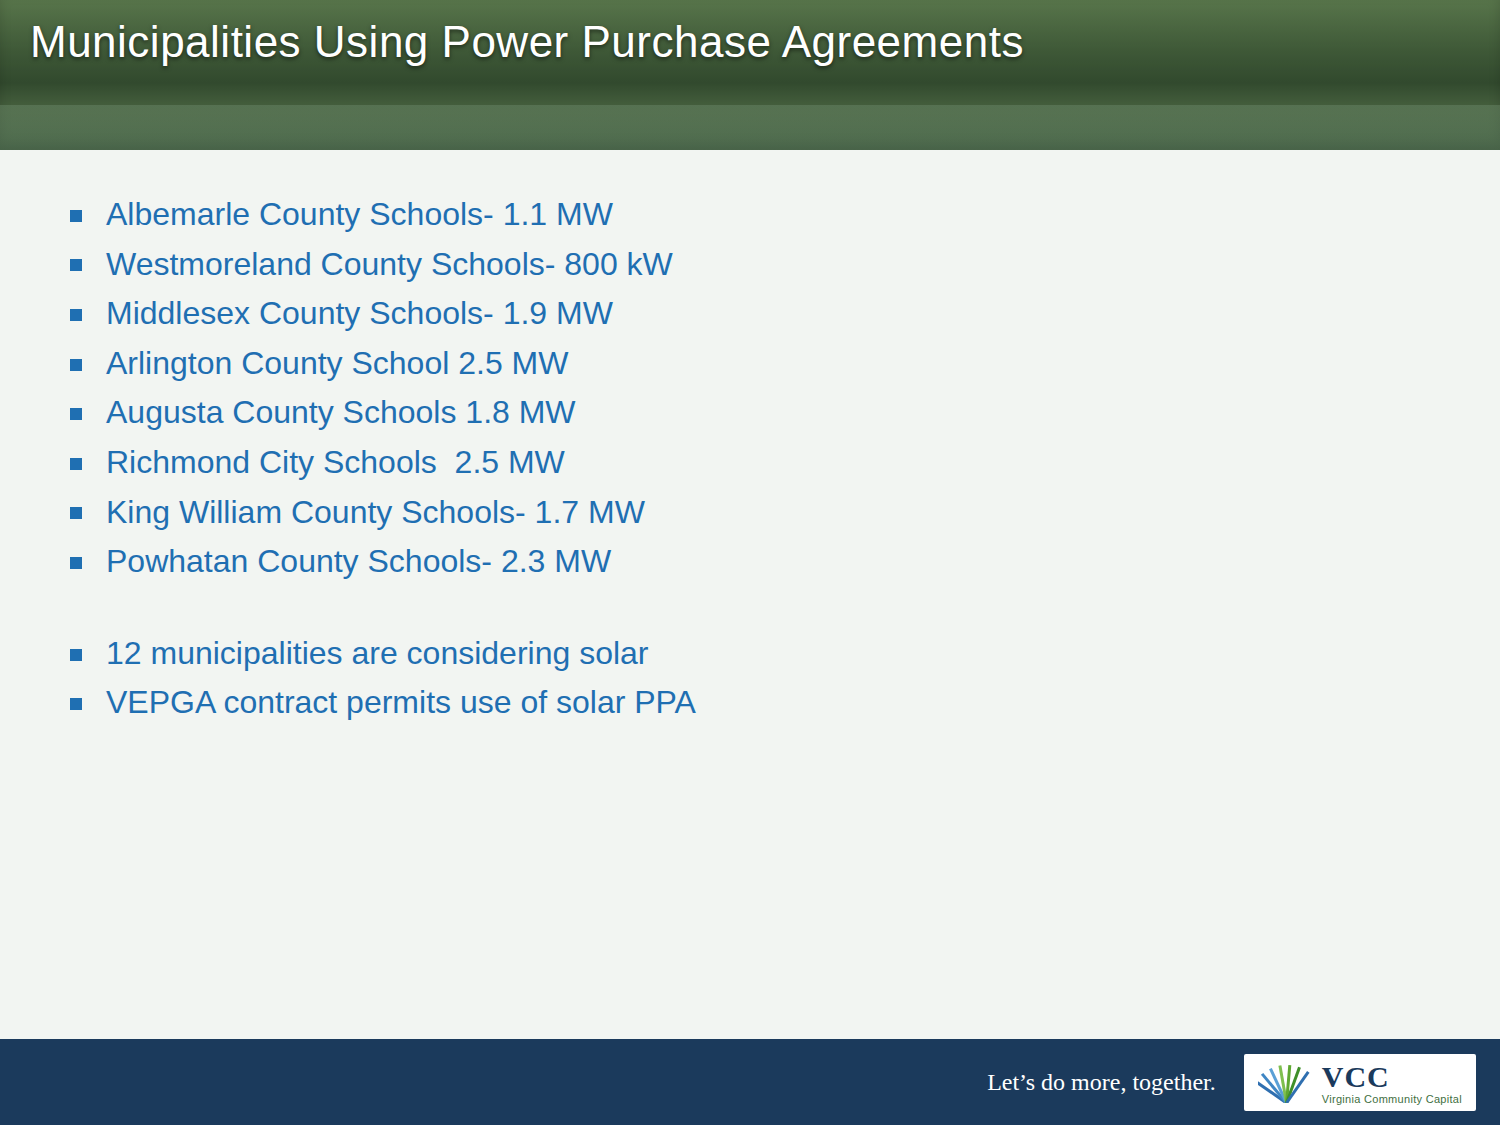Municipalities Using Power Purchase Agreements
Albemarle County Schools- 1.1 MW
Westmoreland County Schools- 800 kW
Middlesex County Schools- 1.9 MW
Arlington County School 2.5 MW
Augusta County Schools 1.8 MW
Richmond City Schools 2.5 MW
King William County Schools- 1.7 MW
Powhatan County Schools- 2.3 MW
12 municipalities are considering solar
VEPGA contract permits use of solar PPA
Let’s do more, together.
VCC
Virginia Community Capital